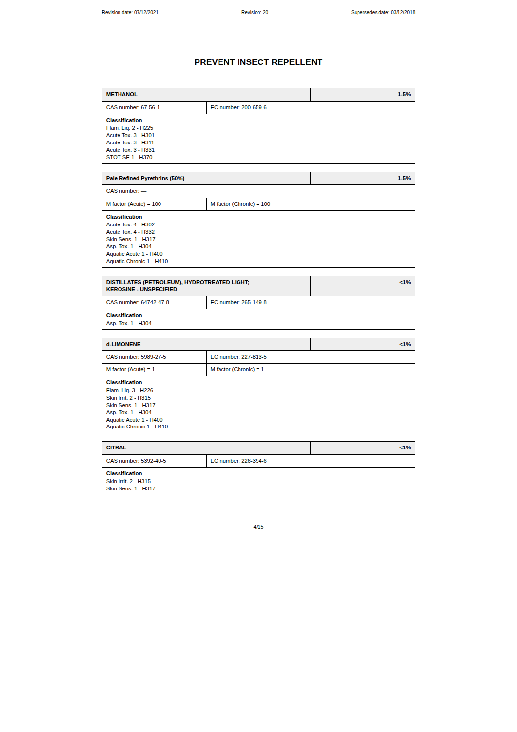Revision date: 07/12/2021
Revision: 20
Supersedes date: 03/12/2018
PREVENT INSECT REPELLENT
| METHANOL | 1-5% |
| CAS number: 67-56-1 | EC number: 200-659-6 |
| Classification Flam. Liq. 2 - H225 Acute Tox. 3 - H301 Acute Tox. 3 - H311 Acute Tox. 3 - H331 STOT SE 1 - H370 |
| Pale Refined Pyrethrins (50%) | 1-5% |
| CAS number: — |
| M factor (Acute) = 100 | M factor (Chronic) = 100 |
| Classification Acute Tox. 4 - H302 Acute Tox. 4 - H332 Skin Sens. 1 - H317 Asp. Tox. 1 - H304 Aquatic Acute 1 - H400 Aquatic Chronic 1 - H410 |
| DISTILLATES (PETROLEUM), HYDROTREATED LIGHT; KEROSINE - UNSPECIFIED | <1% |
| CAS number: 64742-47-8 | EC number: 265-149-8 |
| Classification Asp. Tox. 1 - H304 |
| d-LIMONENE | <1% |
| CAS number: 5989-27-5 | EC number: 227-813-5 |
| M factor (Acute) = 1 | M factor (Chronic) = 1 |
| Classification Flam. Liq. 3 - H226 Skin Irrit. 2 - H315 Skin Sens. 1 - H317 Asp. Tox. 1 - H304 Aquatic Acute 1 - H400 Aquatic Chronic 1 - H410 |
| CITRAL | <1% |
| CAS number: 5392-40-5 | EC number: 226-394-6 |
| Classification Skin Irrit. 2 - H315 Skin Sens. 1 - H317 |
4/15